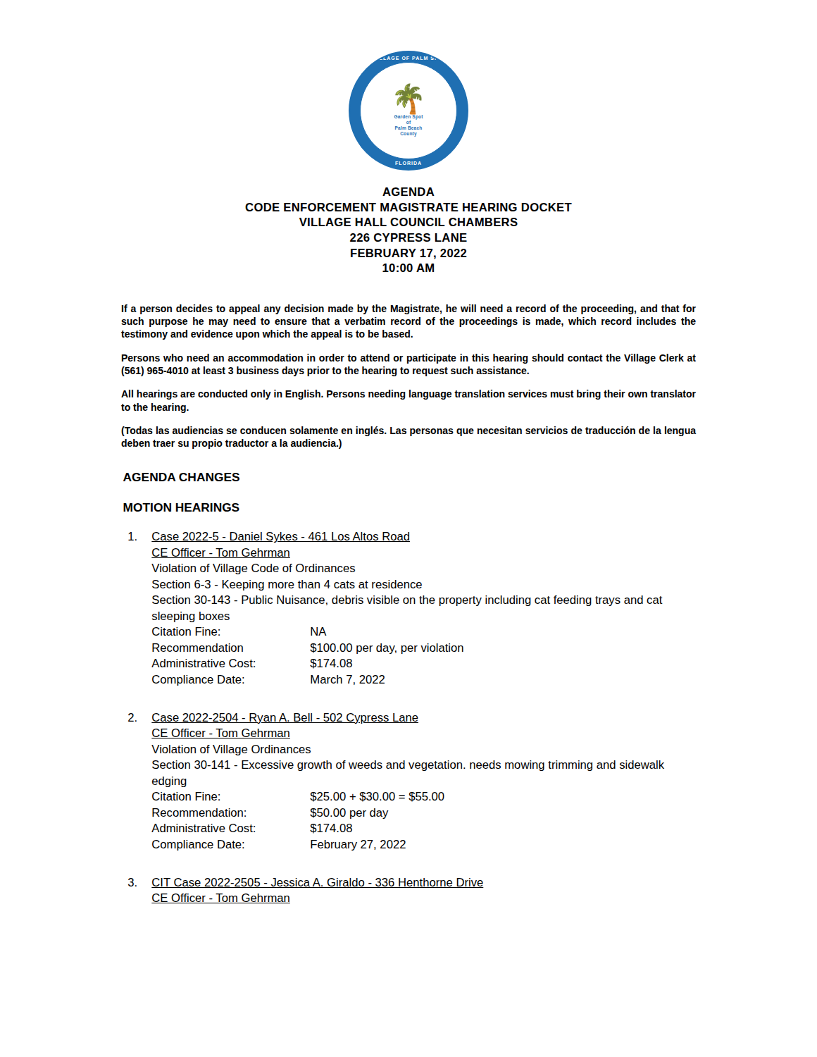THE VILLAGE OF PALM SPRINGS
FLORIDA
🌴
Garden Spot
of
Palm Beach
County
AGENDA
CODE ENFORCEMENT MAGISTRATE HEARING DOCKET
VILLAGE HALL COUNCIL CHAMBERS
226 CYPRESS LANE
FEBRUARY 17, 2022
10:00 AM
If a person decides to appeal any decision made by the Magistrate, he will need a record of the proceeding, and that for such purpose he may need to ensure that a verbatim record of the proceedings is made, which record includes the testimony and evidence upon which the appeal is to be based.
Persons who need an accommodation in order to attend or participate in this hearing should contact the Village Clerk at (561) 965-4010 at least 3 business days prior to the hearing to request such assistance.
All hearings are conducted only in English. Persons needing language translation services must bring their own translator to the hearing.
(Todas las audiencias se conducen solamente en inglés. Las personas que necesitan servicios de traducción de la lengua deben traer su propio traductor a la audiencia.)
AGENDA CHANGES
MOTION HEARINGS
Case 2022-5 - Daniel Sykes - 461 Los Altos Road CE Officer - Tom Gehrman Violation of Village Code of Ordinances Section 6-3 - Keeping more than 4 cats at residence Section 30-143 - Public Nuisance, debris visible on the property including cat feeding trays and cat sleeping boxes Citation Fine: NA Recommendation$100.00 per day, per violation Administrative Cost:$174.08 Compliance Date: March 7, 2022
Case 2022-2504 - Ryan A. Bell - 502 Cypress Lane CE Officer - Tom Gehrman Violation of Village Ordinances Section 30-141 - Excessive growth of weeds and vegetation. needs mowing trimming and sidewalk edging Citation Fine:$25.00 + $30.00 = $55.00 Recommendation:$50.00 per day Administrative Cost:$174.08 Compliance Date: February 27, 2022
CIT Case 2022-2505 - Jessica A. Giraldo - 336 Henthorne Drive CE Officer - Tom Gehrman